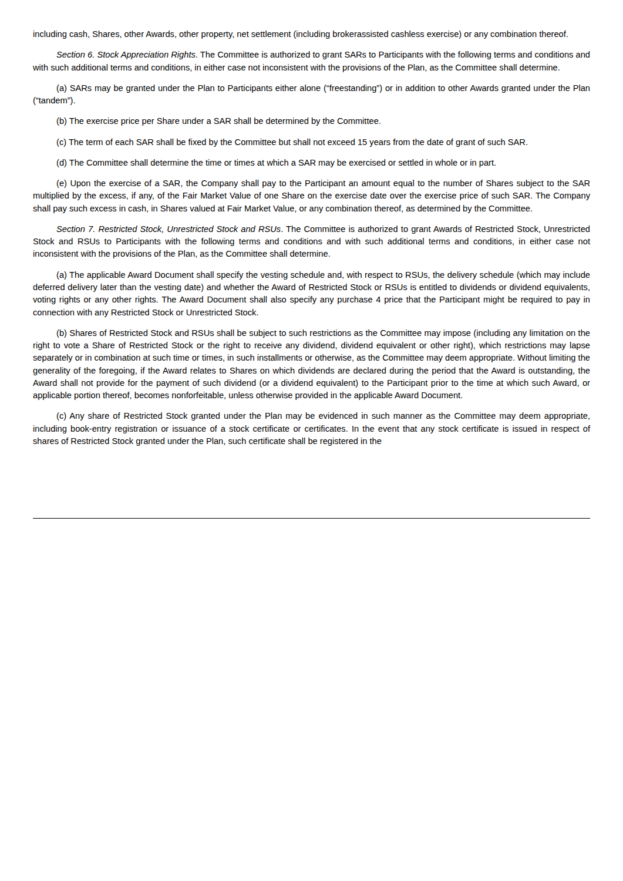including cash, Shares, other Awards, other property, net settlement (including brokerassisted cashless exercise) or any combination thereof.
Section 6. Stock Appreciation Rights. The Committee is authorized to grant SARs to Participants with the following terms and conditions and with such additional terms and conditions, in either case not inconsistent with the provisions of the Plan, as the Committee shall determine.
(a) SARs may be granted under the Plan to Participants either alone (“freestanding”) or in addition to other Awards granted under the Plan (“tandem”).
(b) The exercise price per Share under a SAR shall be determined by the Committee.
(c) The term of each SAR shall be fixed by the Committee but shall not exceed 15 years from the date of grant of such SAR.
(d) The Committee shall determine the time or times at which a SAR may be exercised or settled in whole or in part.
(e) Upon the exercise of a SAR, the Company shall pay to the Participant an amount equal to the number of Shares subject to the SAR multiplied by the excess, if any, of the Fair Market Value of one Share on the exercise date over the exercise price of such SAR. The Company shall pay such excess in cash, in Shares valued at Fair Market Value, or any combination thereof, as determined by the Committee.
Section 7. Restricted Stock, Unrestricted Stock and RSUs. The Committee is authorized to grant Awards of Restricted Stock, Unrestricted Stock and RSUs to Participants with the following terms and conditions and with such additional terms and conditions, in either case not inconsistent with the provisions of the Plan, as the Committee shall determine.
(a) The applicable Award Document shall specify the vesting schedule and, with respect to RSUs, the delivery schedule (which may include deferred delivery later than the vesting date) and whether the Award of Restricted Stock or RSUs is entitled to dividends or dividend equivalents, voting rights or any other rights. The Award Document shall also specify any purchase 4 price that the Participant might be required to pay in connection with any Restricted Stock or Unrestricted Stock.
(b) Shares of Restricted Stock and RSUs shall be subject to such restrictions as the Committee may impose (including any limitation on the right to vote a Share of Restricted Stock or the right to receive any dividend, dividend equivalent or other right), which restrictions may lapse separately or in combination at such time or times, in such installments or otherwise, as the Committee may deem appropriate. Without limiting the generality of the foregoing, if the Award relates to Shares on which dividends are declared during the period that the Award is outstanding, the Award shall not provide for the payment of such dividend (or a dividend equivalent) to the Participant prior to the time at which such Award, or applicable portion thereof, becomes nonforfeitable, unless otherwise provided in the applicable Award Document.
(c) Any share of Restricted Stock granted under the Plan may be evidenced in such manner as the Committee may deem appropriate, including book-entry registration or issuance of a stock certificate or certificates. In the event that any stock certificate is issued in respect of shares of Restricted Stock granted under the Plan, such certificate shall be registered in the